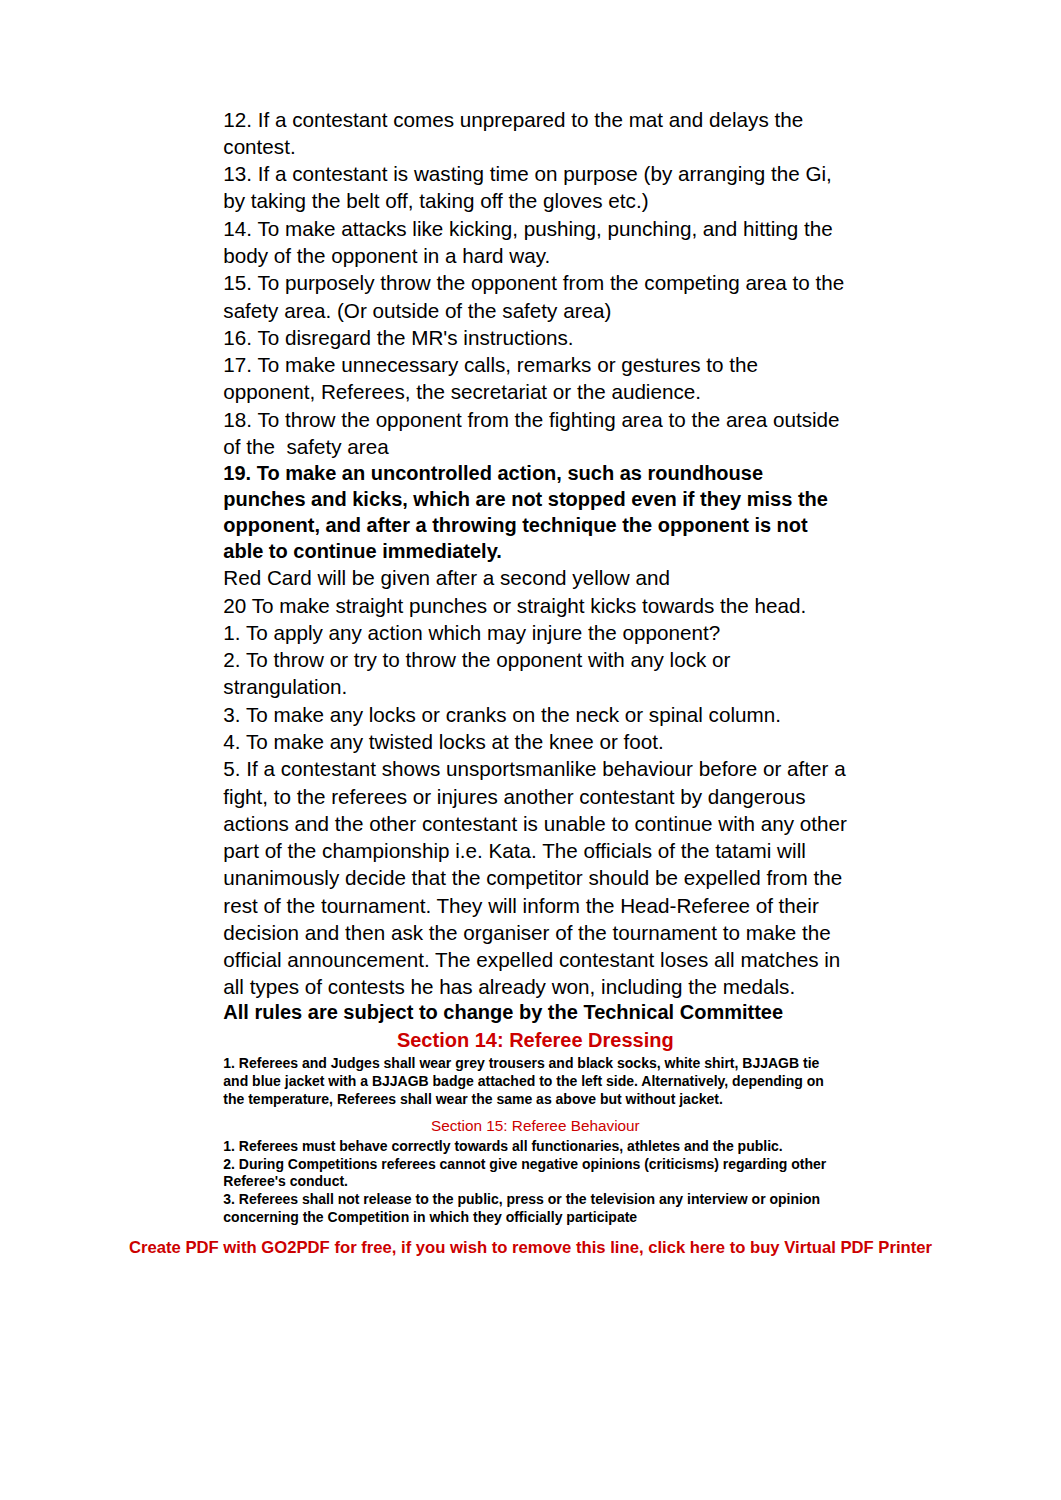12. If a contestant comes unprepared to the mat and delays the contest.
13. If a contestant is wasting time on purpose (by arranging the Gi, by taking the belt off, taking off the gloves etc.)
14. To make attacks like kicking, pushing, punching, and hitting the body of the opponent in a hard way.
15. To purposely throw the opponent from the competing area to the safety area. (Or outside of the safety area)
16. To disregard the MR's instructions.
17. To make unnecessary calls, remarks or gestures to the opponent, Referees, the secretariat or the audience.
18. To throw the opponent from the fighting area to the area outside of the safety area
19. To make an uncontrolled action, such as roundhouse punches and kicks, which are not stopped even if they miss the opponent, and after a throwing technique the opponent is not able to continue immediately.
Red Card will be given after a second yellow and
20 To make straight punches or straight kicks towards the head.
1. To apply any action which may injure the opponent?
2. To throw or try to throw the opponent with any lock or strangulation.
3. To make any locks or cranks on the neck or spinal column.
4. To make any twisted locks at the knee or foot.
5. If a contestant shows unsportsmanlike behaviour before or after a fight, to the referees or injures another contestant by dangerous actions and the other contestant is unable to continue with any other part of the championship i.e. Kata. The officials of the tatami will unanimously decide that the competitor should be expelled from the rest of the tournament. They will inform the Head-Referee of their decision and then ask the organiser of the tournament to make the official announcement. The expelled contestant loses all matches in all types of contests he has already won, including the medals.
All rules are subject to change by the Technical Committee
Section 14: Referee Dressing
1. Referees and Judges shall wear grey trousers and black socks, white shirt, BJJAGB tie and blue jacket with a BJJAGB badge attached to the left side. Alternatively, depending on the temperature, Referees shall wear the same as above but without jacket.
Section 15: Referee Behaviour
1. Referees must behave correctly towards all functionaries, athletes and the public.
2. During Competitions referees cannot give negative opinions (criticisms) regarding other Referee's conduct.
3. Referees shall not release to the public, press or the television any interview or opinion concerning the Competition in which they officially participate
Create PDF with GO2PDF for free, if you wish to remove this line, click here to buy Virtual PDF Printer